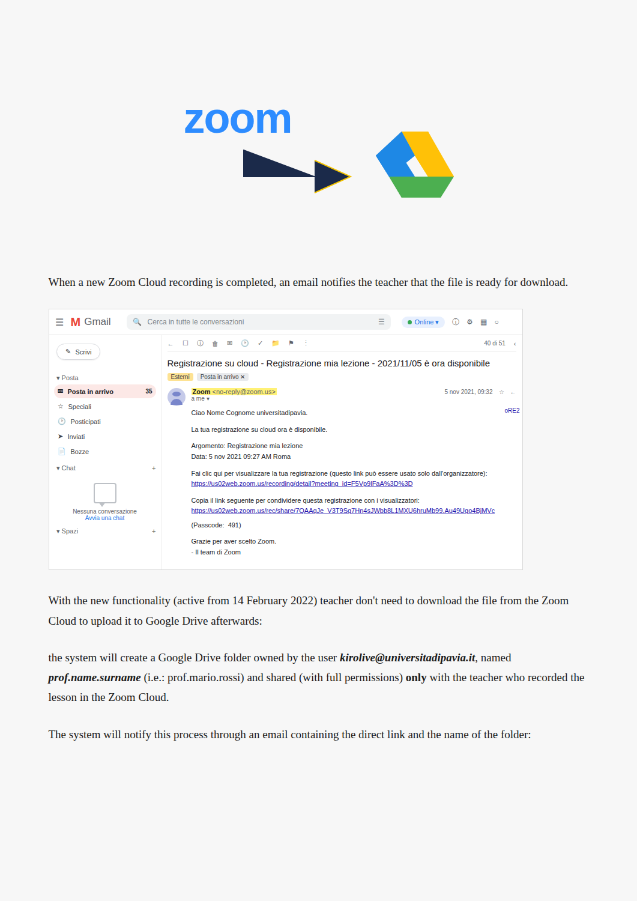zoom
When a new Zoom Cloud recording is completed, an email notifies the teacher that the file is ready for download.
☰ MGmail 🔍 Cerca in tutte le conversazioni ☰ Online ▾ ⓘ ⚙ ▦ ○
✎Scrivi
▾ Posta
✉Posta in arrivo 35
☆Speciali
🕑Posticipati
➤Inviati
📄Bozze
▾ Chat +
Nessuna conversazione
Avvia una chat
▾ Spazi +
← ☐ ⓘ 🗑 ✉ 🕑 ✓ 📁 ⚑ ⋮ 40 di 51 ‹
Registrazione su cloud - Registrazione mia lezione - 2021/11/05 è ora disponibile
Esterni Posta in arrivo ✕
Zoom <no-reply@zoom.us> 5 nov 2021, 09:32 ☆ ←
a me ▾
Ciao Nome Cognome universitadipavia.
La tua registrazione su cloud ora è disponibile.
Argomento: Registrazione mia lezione
Data: 5 nov 2021 09:27 AM Roma
Fai clic qui per visualizzare la tua registrazione (questo link può essere usato solo dall'organizzatore):
https://us02web.zoom.us/recording/detail?meeting_id=F5Vp9lFaA%3D%3D
Copia il link seguente per condividere questa registrazione con i visualizzatori:
https://us02web.zoom.us/rec/share/7QAAqJe_V3T9Sq7Hn4sJWbb8L1MXU6hruMb99.Au49Uqo4BjMVc
(Passcode: 491)
Grazie per aver scelto Zoom.
- Il team di Zoom
oRE2
With the new functionality (active from 14 February 2022) teacher don't need to download the file from the Zoom Cloud to upload it to Google Drive afterwards:
the system will create a Google Drive folder owned by the user kirolive@universitadipavia.it, named prof.name.surname (i.e.: prof.mario.rossi) and shared (with full permissions) only with the teacher who recorded the lesson in the Zoom Cloud.
The system will notify this process through an email containing the direct link and the name of the folder: